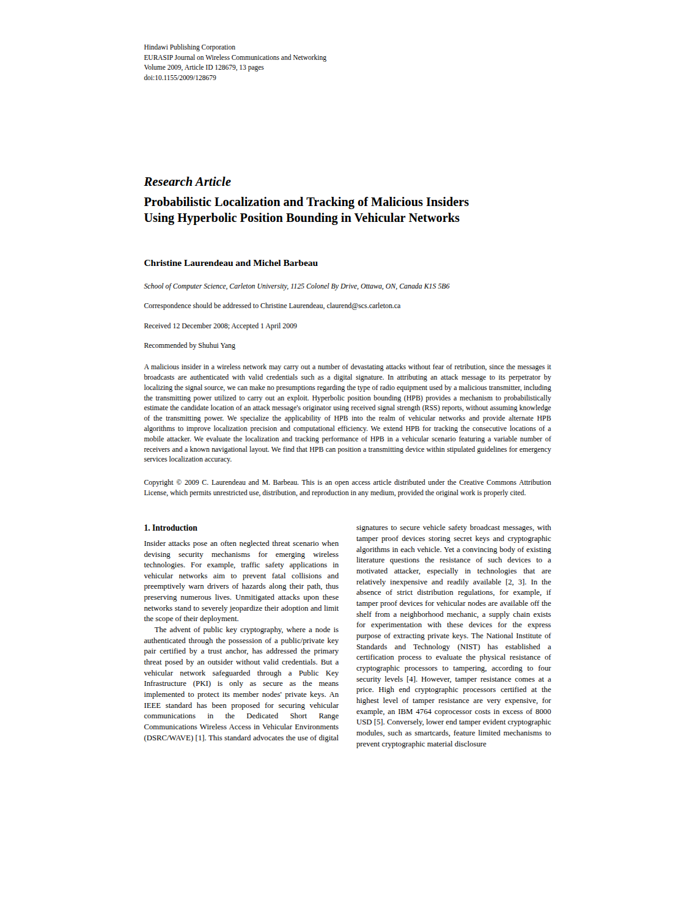Hindawi Publishing Corporation
EURASIP Journal on Wireless Communications and Networking
Volume 2009, Article ID 128679, 13 pages
doi:10.1155/2009/128679
Research Article
Probabilistic Localization and Tracking of Malicious Insiders
Using Hyperbolic Position Bounding in Vehicular Networks
Christine Laurendeau and Michel Barbeau
School of Computer Science, Carleton University, 1125 Colonel By Drive, Ottawa, ON, Canada K1S 5B6
Correspondence should be addressed to Christine Laurendeau, claurend@scs.carleton.ca
Received 12 December 2008; Accepted 1 April 2009
Recommended by Shuhui Yang
A malicious insider in a wireless network may carry out a number of devastating attacks without fear of retribution, since the messages it broadcasts are authenticated with valid credentials such as a digital signature. In attributing an attack message to its perpetrator by localizing the signal source, we can make no presumptions regarding the type of radio equipment used by a malicious transmitter, including the transmitting power utilized to carry out an exploit. Hyperbolic position bounding (HPB) provides a mechanism to probabilistically estimate the candidate location of an attack message's originator using received signal strength (RSS) reports, without assuming knowledge of the transmitting power. We specialize the applicability of HPB into the realm of vehicular networks and provide alternate HPB algorithms to improve localization precision and computational efficiency. We extend HPB for tracking the consecutive locations of a mobile attacker. We evaluate the localization and tracking performance of HPB in a vehicular scenario featuring a variable number of receivers and a known navigational layout. We find that HPB can position a transmitting device within stipulated guidelines for emergency services localization accuracy.
Copyright © 2009 C. Laurendeau and M. Barbeau. This is an open access article distributed under the Creative Commons Attribution License, which permits unrestricted use, distribution, and reproduction in any medium, provided the original work is properly cited.
1. Introduction
Insider attacks pose an often neglected threat scenario when devising security mechanisms for emerging wireless technologies. For example, traffic safety applications in vehicular networks aim to prevent fatal collisions and preemptively warn drivers of hazards along their path, thus preserving numerous lives. Unmitigated attacks upon these networks stand to severely jeopardize their adoption and limit the scope of their deployment.
The advent of public key cryptography, where a node is authenticated through the possession of a public/private key pair certified by a trust anchor, has addressed the primary threat posed by an outsider without valid credentials. But a vehicular network safeguarded through a Public Key Infrastructure (PKI) is only as secure as the means implemented to protect its member nodes' private keys. An IEEE standard has been proposed for securing vehicular communications in the Dedicated Short Range Communications Wireless Access in Vehicular Environments (DSRC/WAVE) [1]. This standard advocates the use of digital signatures to secure vehicle safety broadcast messages, with tamper proof devices storing secret keys and cryptographic algorithms in each vehicle. Yet a convincing body of existing literature questions the resistance of such devices to a motivated attacker, especially in technologies that are relatively inexpensive and readily available [2, 3]. In the absence of strict distribution regulations, for example, if tamper proof devices for vehicular nodes are available off the shelf from a neighborhood mechanic, a supply chain exists for experimentation with these devices for the express purpose of extracting private keys. The National Institute of Standards and Technology (NIST) has established a certification process to evaluate the physical resistance of cryptographic processors to tampering, according to four security levels [4]. However, tamper resistance comes at a price. High end cryptographic processors certified at the highest level of tamper resistance are very expensive, for example, an IBM 4764 coprocessor costs in excess of 8000 USD [5]. Conversely, lower end tamper evident cryptographic modules, such as smartcards, feature limited mechanisms to prevent cryptographic material disclosure